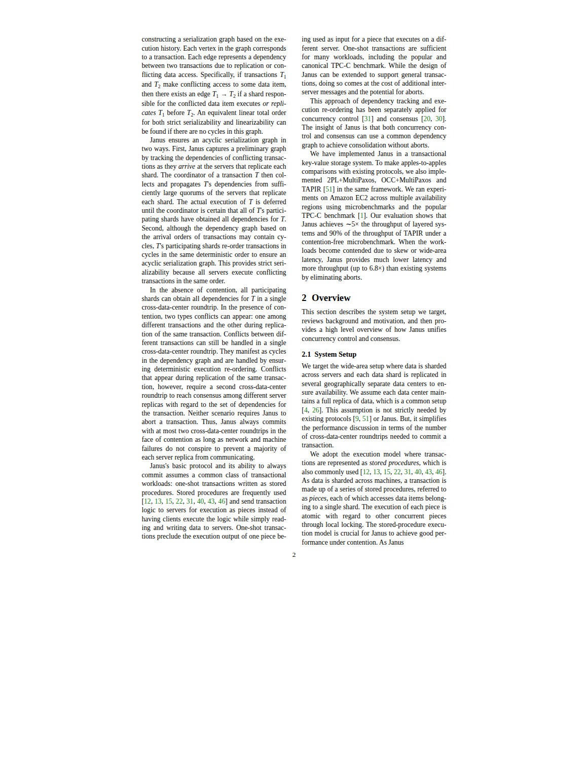constructing a serialization graph based on the execution history. Each vertex in the graph corresponds to a transaction. Each edge represents a dependency between two transactions due to replication or conflicting data access. Specifically, if transactions T1 and T2 make conflicting access to some data item, then there exists an edge T1 → T2 if a shard responsible for the conflicted data item executes or replicates T1 before T2. An equivalent linear total order for both strict serializability and linearizability can be found if there are no cycles in this graph.
Janus ensures an acyclic serialization graph in two ways. First, Janus captures a preliminary graph by tracking the dependencies of conflicting transactions as they arrive at the servers that replicate each shard. The coordinator of a transaction T then collects and propagates T's dependencies from sufficiently large quorums of the servers that replicate each shard. The actual execution of T is deferred until the coordinator is certain that all of T's participating shards have obtained all dependencies for T. Second, although the dependency graph based on the arrival orders of transactions may contain cycles, T's participating shards re-order transactions in cycles in the same deterministic order to ensure an acyclic serialization graph. This provides strict serializability because all servers execute conflicting transactions in the same order.
In the absence of contention, all participating shards can obtain all dependencies for T in a single cross-data-center roundtrip. In the presence of contention, two types conflicts can appear: one among different transactions and the other during replication of the same transaction. Conflicts between different transactions can still be handled in a single cross-data-center roundtrip. They manifest as cycles in the dependency graph and are handled by ensuring deterministic execution re-ordering. Conflicts that appear during replication of the same transaction, however, require a second cross-data-center roundtrip to reach consensus among different server replicas with regard to the set of dependencies for the transaction. Neither scenario requires Janus to abort a transaction. Thus, Janus always commits with at most two cross-data-center roundtrips in the face of contention as long as network and machine failures do not conspire to prevent a majority of each server replica from communicating.
Janus's basic protocol and its ability to always commit assumes a common class of transactional workloads: one-shot transactions written as stored procedures. Stored procedures are frequently used [12, 13, 15, 22, 31, 40, 43, 46] and send transaction logic to servers for execution as pieces instead of having clients execute the logic while simply reading and writing data to servers. One-shot transactions preclude the execution output of one piece being used as input for a piece that executes on a different server. One-shot transactions are sufficient for many workloads, including the popular and canonical TPC-C benchmark. While the design of Janus can be extended to support general transactions, doing so comes at the cost of additional inter-server messages and the potential for aborts.
This approach of dependency tracking and execution re-ordering has been separately applied for concurrency control [31] and consensus [20, 30]. The insight of Janus is that both concurrency control and consensus can use a common dependency graph to achieve consolidation without aborts.
We have implemented Janus in a transactional key-value storage system. To make apples-to-apples comparisons with existing protocols, we also implemented 2PL+MultiPaxos, OCC+MultiPaxos and TAPIR [51] in the same framework. We ran experiments on Amazon EC2 across multiple availability regions using microbenchmarks and the popular TPC-C benchmark [1]. Our evaluation shows that Janus achieves ∼5× the throughput of layered systems and 90% of the throughput of TAPIR under a contention-free microbenchmark. When the workloads become contended due to skew or wide-area latency, Janus provides much lower latency and more throughput (up to 6.8×) than existing systems by eliminating aborts.
2 Overview
This section describes the system setup we target, reviews background and motivation, and then provides a high level overview of how Janus unifies concurrency control and consensus.
2.1 System Setup
We target the wide-area setup where data is sharded across servers and each data shard is replicated in several geographically separate data centers to ensure availability. We assume each data center maintains a full replica of data, which is a common setup [4, 26]. This assumption is not strictly needed by existing protocols [9, 51] or Janus. But, it simplifies the performance discussion in terms of the number of cross-data-center roundtrips needed to commit a transaction.
We adopt the execution model where transactions are represented as stored procedures, which is also commonly used [12, 13, 15, 22, 31, 40, 43, 46]. As data is sharded across machines, a transaction is made up of a series of stored procedures, referred to as pieces, each of which accesses data items belonging to a single shard. The execution of each piece is atomic with regard to other concurrent pieces through local locking. The stored-procedure execution model is crucial for Janus to achieve good performance under contention. As Janus
2